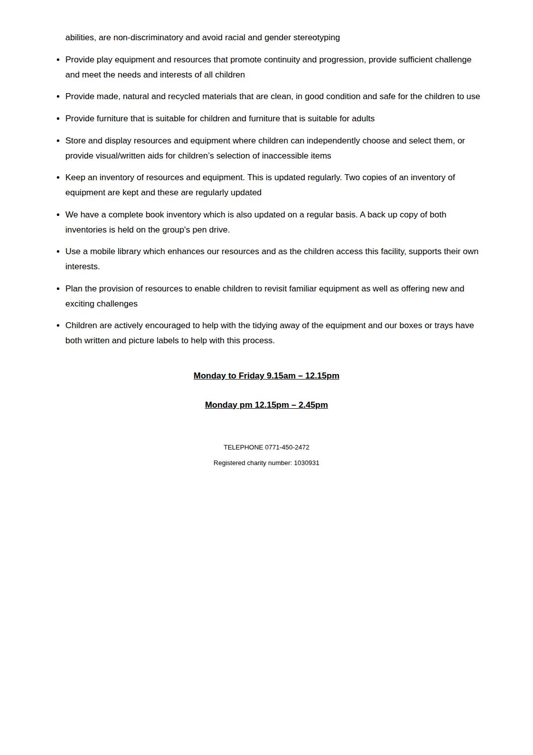abilities, are non-discriminatory and avoid racial and gender stereotyping
Provide play equipment and resources that promote continuity and progression, provide sufficient challenge and meet the needs and interests of all children
Provide made, natural and recycled materials that are clean, in good condition and safe for the children to use
Provide furniture that is suitable for children and furniture that is suitable for adults
Store and display resources and equipment where children can independently choose and select them, or provide visual/written aids for children’s selection of inaccessible items
Keep an inventory of resources and equipment. This is updated regularly. Two copies of an inventory of equipment are kept and these are regularly updated
We have a complete book inventory which is also updated on a regular basis. A back up copy of both inventories is held on the group's pen drive.
Use a mobile library which enhances our resources and as the children access this facility, supports their own interests.
Plan the provision of resources to enable children to revisit familiar equipment as well as offering new and exciting challenges
Children are actively encouraged to help with the tidying away of the equipment and our boxes or trays have both written and picture labels to help with this process.
Monday to Friday 9.15am – 12.15pm
Monday pm 12.15pm – 2.45pm
TELEPHONE 0771-450-2472
Registered charity number: 1030931